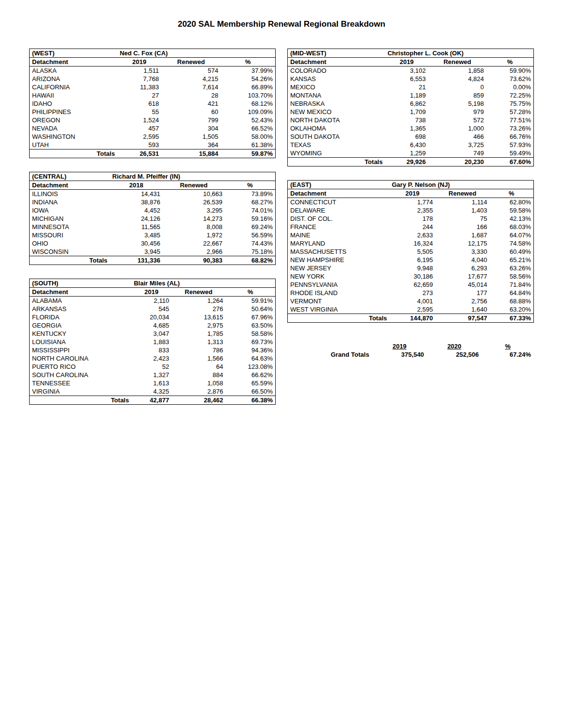2020 SAL Membership Renewal Regional Breakdown
| / (WEST) / Ned C. Fox (CA) / / Detachment / 2019 / Renewed / % / / ALASKA / 1,511 / 574 / 37.99% / / ARIZONA / 7,768 / 4,215 / 54.26% / / CALIFORNIA / 11,383 / 7,614 / 66.89% / / HAWAII / 27 / 28 / 103.70% / / IDAHO / 618 / 421 / 68.12% / / PHILIPPINES / 55 / 60 / 109.09% / / OREGON / 1,524 / 799 / 52.43% / / NEVADA / 457 / 304 / 66.52% / / WASHINGTON / 2,595 / 1,505 / 58.00% / / UTAH / 593 / 364 / 61.38% / / Totals / 26,531 / 15,884 / 59.87% / / (CENTRAL) / Richard M. Pfeiffer (IN) / / Detachment / 2018 / Renewed / % / / ILLINOIS / 14,431 / 10,663 / 73.89% / / INDIANA / 38,876 / 26,539 / 68.27% / / IOWA / 4,452 / 3,295 / 74.01% / / MICHIGAN / 24,126 / 14,273 / 59.16% / / MINNESOTA / 11,565 / 8,008 / 69.24% / / MISSOURI / 3,485 / 1,972 / 56.59% / / OHIO / 30,456 / 22,667 / 74.43% / / WISCONSIN / 3,945 / 2,966 / 75.18% / / Totals / 131,336 / 90,383 / 68.82% / / (SOUTH) / Blair Miles (AL) / / Detachment / 2019 / Renewed / % / / ALABAMA / 2,110 / 1,264 / 59.91% / / ARKANSAS / 545 / 276 / 50.64% / / FLORIDA / 20,034 / 13,615 / 67.96% / / GEORGIA / 4,685 / 2,975 / 63.50% / / KENTUCKY / 3,047 / 1,785 / 58.58% / / LOUISIANA / 1,883 / 1,313 / 69.73% / / MISSISSIPPI / 833 / 786 / 94.36% / / NORTH CAROLINA / 2,423 / 1,566 / 64.63% / / PUERTO RICO / 52 / 64 / 123.08% / / SOUTH CAROLINA / 1,327 / 884 / 66.62% / / TENNESSEE / 1,613 / 1,058 / 65.59% / / VIRGINIA / 4,325 / 2,876 / 66.50% / / Totals / 42,877 / 28,462 / 66.38% / | / (MID-WEST) / Christopher L. Cook (OK) / / Detachment / 2019 / Renewed / % / / COLORADO / 3,102 / 1,858 / 59.90% / / KANSAS / 6,553 / 4,824 / 73.62% / / MEXICO / 21 / 0 / 0.00% / / MONTANA / 1,189 / 859 / 72.25% / / NEBRASKA / 6,862 / 5,198 / 75.75% / / NEW MEXICO / 1,709 / 979 / 57.28% / / NORTH DAKOTA / 738 / 572 / 77.51% / / OKLAHOMA / 1,365 / 1,000 / 73.26% / / SOUTH DAKOTA / 698 / 466 / 66.76% / / TEXAS / 6,430 / 3,725 / 57.93% / / WYOMING / 1,259 / 749 / 59.49% / / Totals / 29,926 / 20,230 / 67.60% / / (EAST) / Gary P. Nelson (NJ) / / Detachment / 2019 / Renewed / % / / CONNECTICUT / 1,774 / 1,114 / 62.80% / / DELAWARE / 2,355 / 1,403 / 59.58% / / DIST. OF COL. / 178 / 75 / 42.13% / / FRANCE / 244 / 166 / 68.03% / / MAINE / 2,633 / 1,687 / 64.07% / / MARYLAND / 16,324 / 12,175 / 74.58% / / MASSACHUSETTS / 5,505 / 3,330 / 60.49% / / NEW HAMPSHIRE / 6,195 / 4,040 / 65.21% / / NEW JERSEY / 9,948 / 6,293 / 63.26% / / NEW YORK / 30,186 / 17,677 / 58.56% / / PENNSYLVANIA / 62,659 / 45,014 / 71.84% / / RHODE ISLAND / 273 / 177 / 64.84% / / VERMONT / 4,001 / 2,756 / 68.88% / / WEST VIRGINIA / 2,595 / 1,640 / 63.20% / / Totals / 144,870 / 97,547 / 67.33% / / / 2019 / 2020 / % / / Grand Totals / 375,540 / 252,506 / 67.24% / |